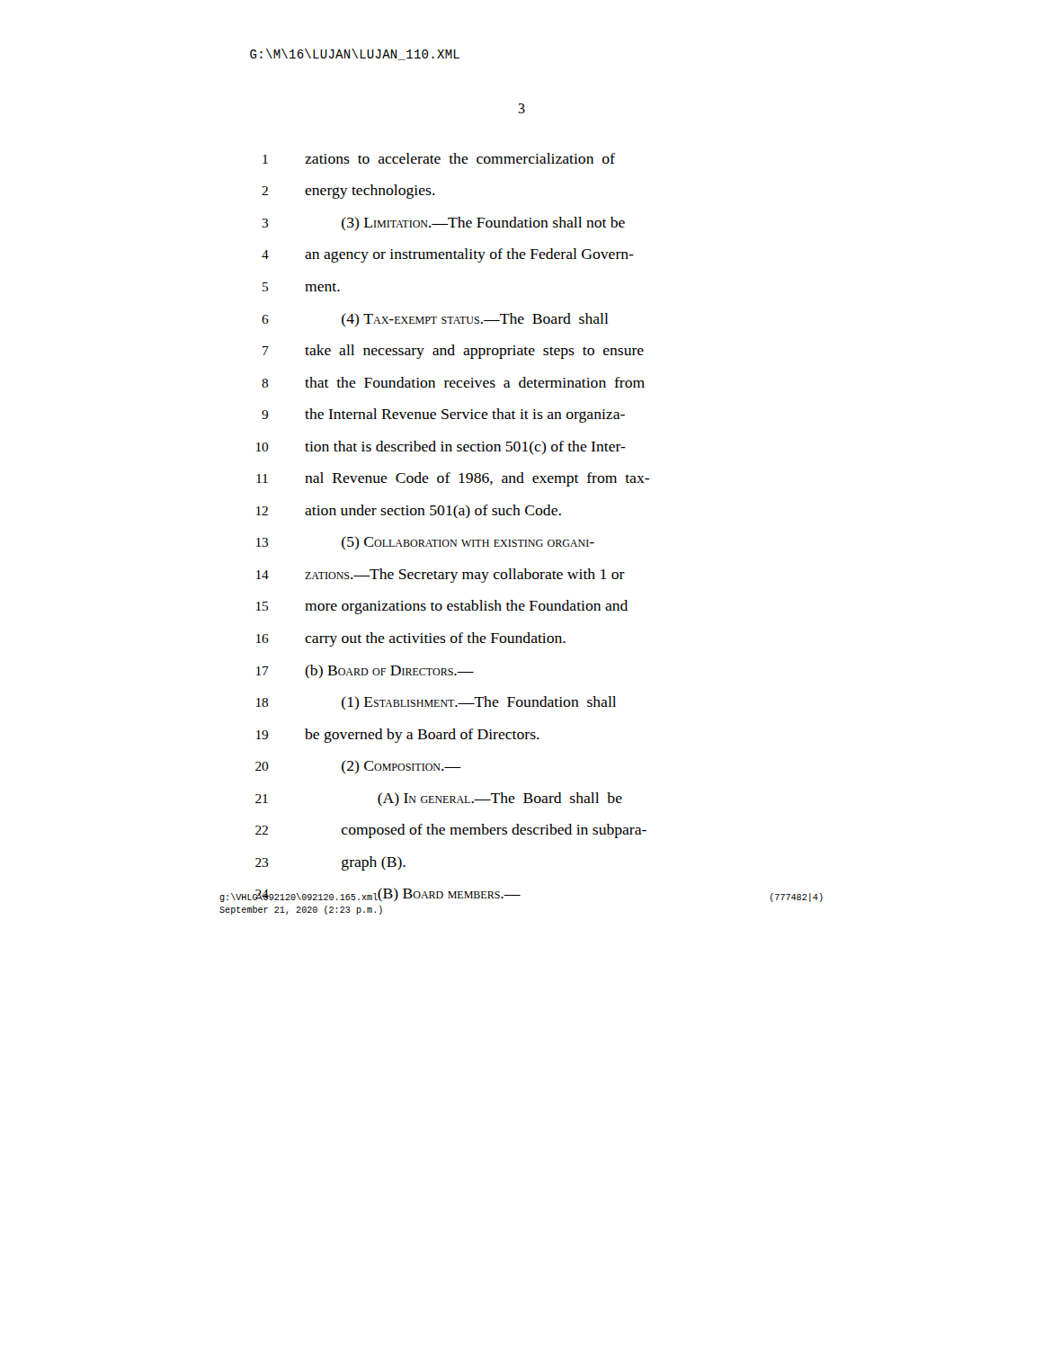G:\M\16\LUJAN\LUJAN_110.XML
3
| 1 | zations to accelerate the commercialization of |
| 2 | energy technologies. |
| 3 | (3) Limitation. —The Foundation shall not be |
| 4 | an agency or instrumentality of the Federal Govern- |
| 5 | ment. |
| 6 | (4) Tax-exempt status. —The Board shall |
| 7 | take all necessary and appropriate steps to ensure |
| 8 | that the Foundation receives a determination from |
| 9 | the Internal Revenue Service that it is an organiza- |
| 10 | tion that is described in section 501(c) of the Inter- |
| 11 | nal Revenue Code of 1986, and exempt from tax- |
| 12 | ation under section 501(a) of such Code. |
| 13 | (5) Collaboration with existing organi- |
| 14 | zations. —The Secretary may collaborate with 1 or |
| 15 | more organizations to establish the Foundation and |
| 16 | carry out the activities of the Foundation. |
| 17 | (b) Board of Directors. — |
| 18 | (1) Establishment. —The Foundation shall |
| 19 | be governed by a Board of Directors. |
| 20 | (2) Composition. — |
| 21 | (A) In general. —The Board shall be |
| 22 | composed of the members described in subpara- |
| 23 | graph (B). |
| 24 | (B) Board members. — |
(777482|4)
g:\VHLC\092120\092120.165.xml
September 21, 2020 (2:23 p.m.)